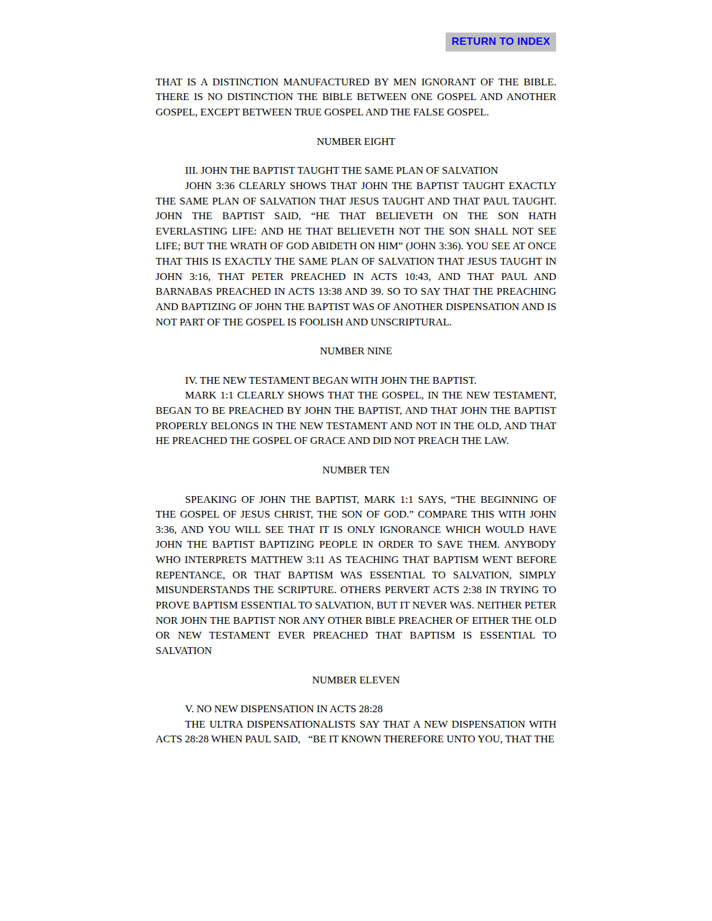RETURN TO INDEX
That is a distinction manufactured by men ignorant of the Bible. There is no distinction the Bible between one gospel and another gospel, except between true gospel and the false gospel.
Number Eight
III. John the Baptist taught the same plan of salvation
John 3:36 clearly shows that John the Baptist taught exactly the same plan of salvation that Jesus taught and that Paul taught. John the Baptist said, “He that believeth on the Son hath everlasting life: and he that believeth not the Son shall not see life; but the wrath of God abideth on him” (John 3:36). You see at once that this is exactly the same plan of salvation that Jesus taught in John 3:16, that Peter preached in Acts 10:43, and that Paul and Barnabas preached in Acts 13:38 and 39. So to say that the preaching and baptizing of John the Baptist was of another dispensation and is not part of the gospel is foolish and unscriptural.
Number Nine
IV. The New Testament began with John the Baptist.
Mark 1:1 clearly shows that the gospel, in the New Testament, began to be preached by John the Baptist, and that John the Baptist properly belongs in the New Testament and not in the Old, and that he preached the gospel of grace and did not preach the law.
Number Ten
Speaking of John the Baptist, Mark 1:1 says, “The beginning of the gospel of Jesus Christ, the Son of God.” Compare this with John 3:36, and you will see that it is only ignorance which would have John the Baptist baptizing people in order to save them. Anybody who interprets Matthew 3:11 as teaching that baptism went before repentance, or that baptism was essential to salvation, simply misunderstands the Scripture. Others pervert Acts 2:38 in trying to prove baptism essential to salvation, but it never was. Neither Peter nor John the Baptist nor any other Bible preacher of either the Old or New Testament ever preached that baptism is essential to salvation
Number Eleven
V. No new dispensation in Acts 28:28
The ultra dispensationalists say that a new dispensation with Acts 28:28 when Paul said, “Be it known therefore unto you, that the